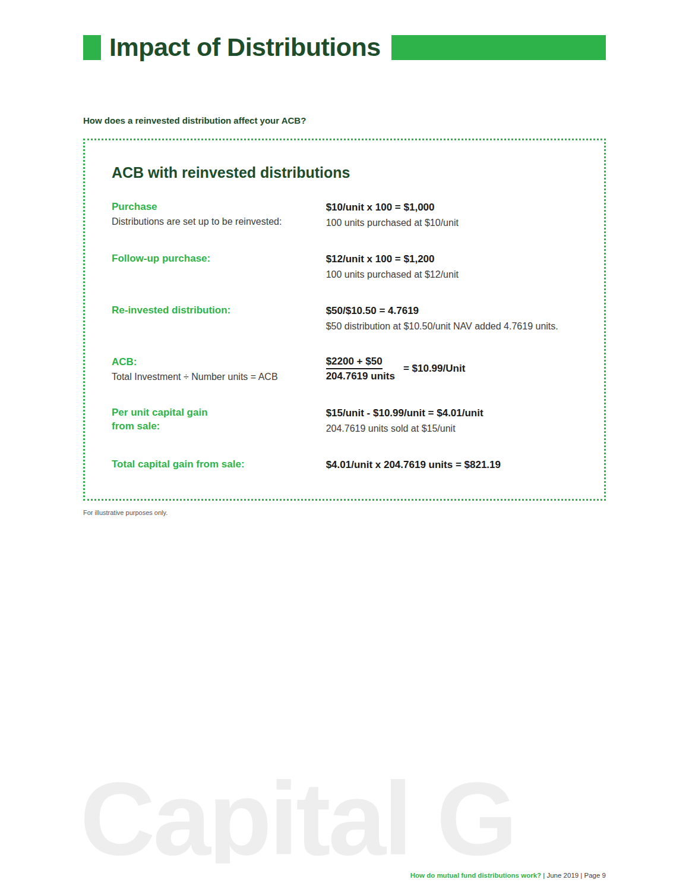Impact of Distributions
How does a reinvested distribution affect your ACB?
ACB with reinvested distributions
| Purchase Distributions are set up to be reinvested: | $10/unit x 100 = $1,000 100 units purchased at $10/unit |
| Follow-up purchase: | $12/unit x 100 = $1,200 100 units purchased at $12/unit |
| Re-invested distribution: | $50/$10.50 = 4.7619 $50 distribution at $10.50/unit NAV added 4.7619 units. |
| ACB: Total Investment ÷ Number units = ACB | $2200 + $50 204.7619 units = $10.99/Unit |
| Per unit capital gain from sale: | $15/unit - $10.99/unit = $4.01/unit 204.7619 units sold at $15/unit |
| Total capital gain from sale: | $4.01/unit x 204.7619 units = $821.19 |
For illustrative purposes only.
Capital G
How do mutual fund distributions work? | June 2019 | Page 9